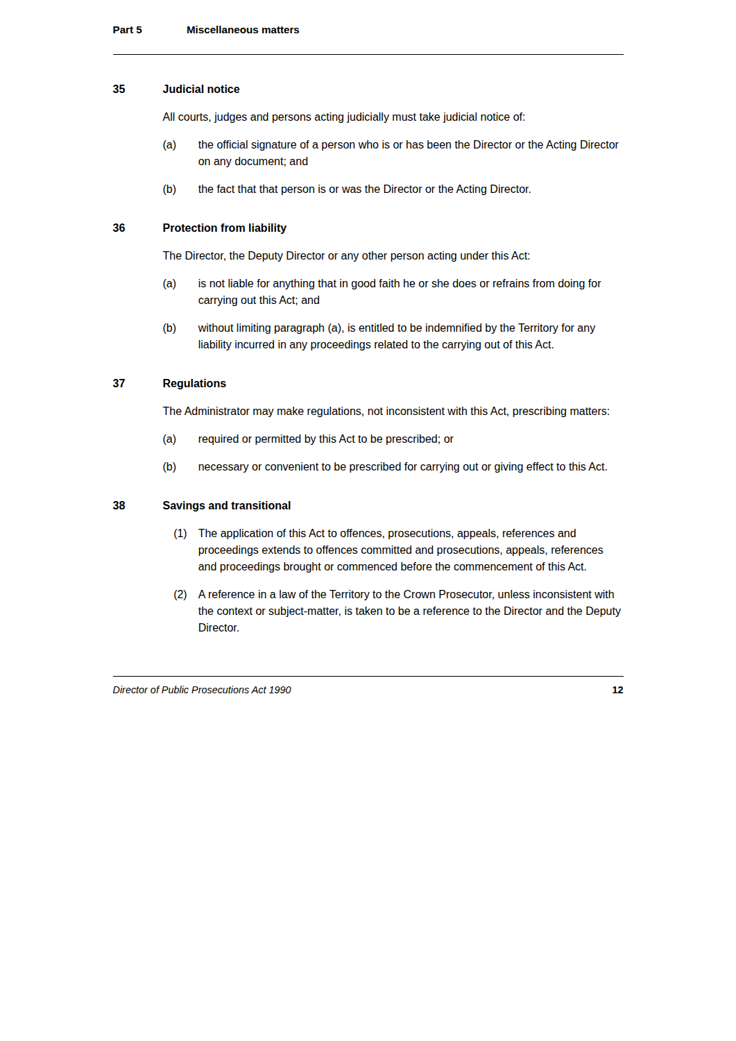Part 5 Miscellaneous matters
35 Judicial notice
All courts, judges and persons acting judicially must take judicial notice of:
(a) the official signature of a person who is or has been the Director or the Acting Director on any document; and
(b) the fact that that person is or was the Director or the Acting Director.
36 Protection from liability
The Director, the Deputy Director or any other person acting under this Act:
(a) is not liable for anything that in good faith he or she does or refrains from doing for carrying out this Act; and
(b) without limiting paragraph (a), is entitled to be indemnified by the Territory for any liability incurred in any proceedings related to the carrying out of this Act.
37 Regulations
The Administrator may make regulations, not inconsistent with this Act, prescribing matters:
(a) required or permitted by this Act to be prescribed; or
(b) necessary or convenient to be prescribed for carrying out or giving effect to this Act.
38 Savings and transitional
(1) The application of this Act to offences, prosecutions, appeals, references and proceedings extends to offences committed and prosecutions, appeals, references and proceedings brought or commenced before the commencement of this Act.
(2) A reference in a law of the Territory to the Crown Prosecutor, unless inconsistent with the context or subject-matter, is taken to be a reference to the Director and the Deputy Director.
Director of Public Prosecutions Act 1990 12